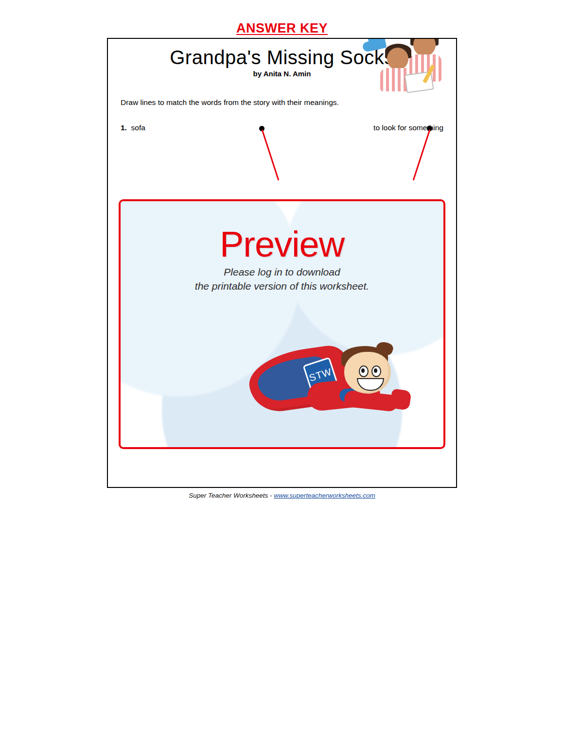ANSWER KEY
?
Grandpa's Missing Socks
by Anita N. Amin
Draw lines to match the words from the story with their meanings.
1. sofa
to look for something
Preview
Please log in to download
the printable version of this worksheet.
STW
Super Teacher Worksheets - www.superteacherworksheets.com